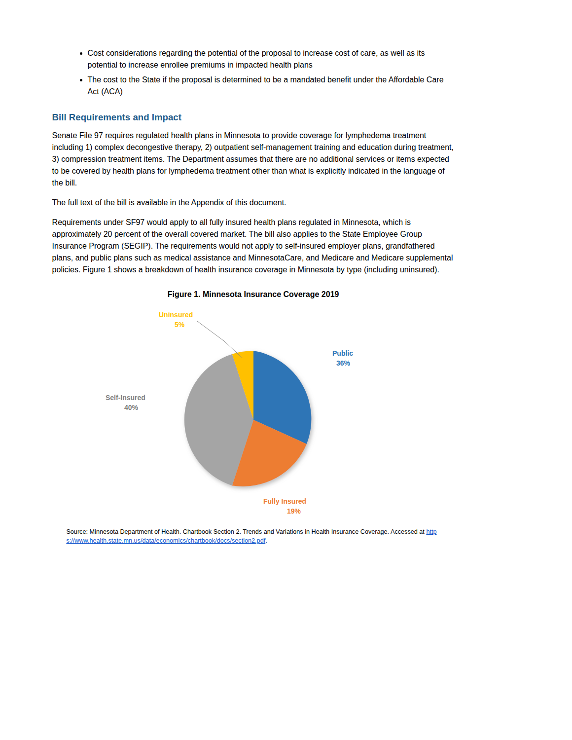Cost considerations regarding the potential of the proposal to increase cost of care, as well as its potential to increase enrollee premiums in impacted health plans
The cost to the State if the proposal is determined to be a mandated benefit under the Affordable Care Act (ACA)
Bill Requirements and Impact
Senate File 97 requires regulated health plans in Minnesota to provide coverage for lymphedema treatment including 1) complex decongestive therapy, 2) outpatient self-management training and education during treatment, 3) compression treatment items. The Department assumes that there are no additional services or items expected to be covered by health plans for lymphedema treatment other than what is explicitly indicated in the language of the bill.
The full text of the bill is available in the Appendix of this document.
Requirements under SF97 would apply to all fully insured health plans regulated in Minnesota, which is approximately 20 percent of the overall covered market. The bill also applies to the State Employee Group Insurance Program (SEGIP). The requirements would not apply to self-insured employer plans, grandfathered plans, and public plans such as medical assistance and MinnesotaCare, and Medicare and Medicare supplemental policies. Figure 1 shows a breakdown of health insurance coverage in Minnesota by type (including uninsured).
Figure 1. Minnesota Insurance Coverage 2019
Uninsured 5% Public 36% Self-Insured 40% Fully Insured 19%
Source: Minnesota Department of Health. Chartbook Section 2. Trends and Variations in Health Insurance Coverage. Accessed at https://www.health.state.mn.us/data/economics/chartbook/docs/section2.pdf.